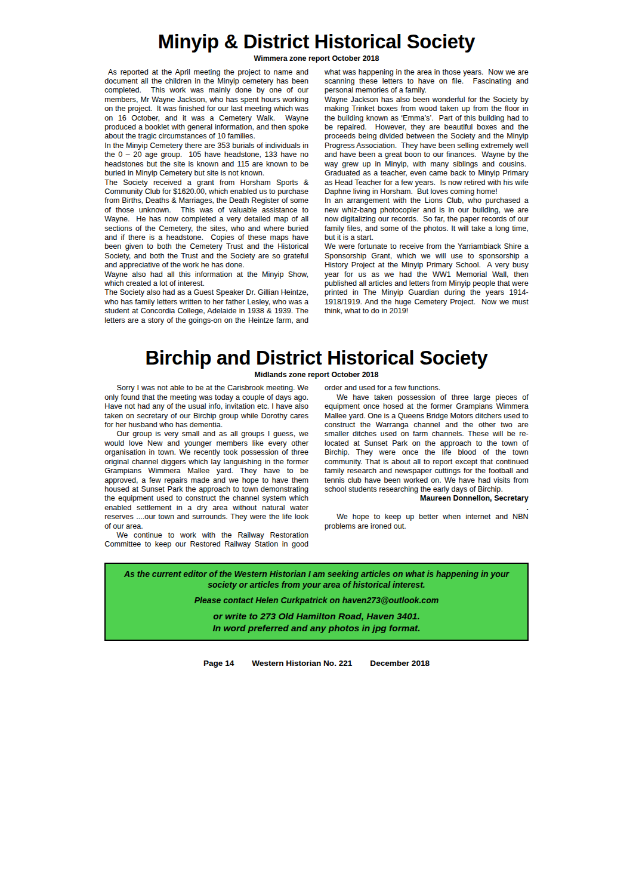Minyip & District Historical Society
Wimmera zone report October 2018
As reported at the April meeting the project to name and document all the children in the Minyip cemetery has been completed. This work was mainly done by one of our members, Mr Wayne Jackson, who has spent hours working on the project. It was finished for our last meeting which was on 16 October, and it was a Cemetery Walk. Wayne produced a booklet with general information, and then spoke about the tragic circumstances of 10 families.
In the Minyip Cemetery there are 353 burials of individuals in the 0 – 20 age group. 105 have headstone, 133 have no headstones but the site is known and 115 are known to be buried in Minyip Cemetery but site is not known.
The Society received a grant from Horsham Sports & Community Club for $1620.00, which enabled us to purchase from Births, Deaths & Marriages, the Death Register of some of those unknown. This was of valuable assistance to Wayne. He has now completed a very detailed map of all sections of the Cemetery, the sites, who and where buried and if there is a headstone. Copies of these maps have been given to both the Cemetery Trust and the Historical Society, and both the Trust and the Society are so grateful and appreciative of the work he has done.
Wayne also had all this information at the Minyip Show, which created a lot of interest.
The Society also had as a Guest Speaker Dr. Gillian Heintze, who has family letters written to her father Lesley, who was a student at Concordia College, Adelaide in 1938 & 1939. The letters are a story of the goings-on on the Heintze farm, and what was happening in the area in those years. Now we are scanning these letters to have on file. Fascinating and personal memories of a family.
Wayne Jackson has also been wonderful for the Society by making Trinket boxes from wood taken up from the floor in the building known as ‘Emma’s’. Part of this building had to be repaired. However, they are beautiful boxes and the proceeds being divided between the Society and the Minyip Progress Association. They have been selling extremely well and have been a great boon to our finances. Wayne by the way grew up in Minyip, with many siblings and cousins. Graduated as a teacher, even came back to Minyip Primary as Head Teacher for a few years. Is now retired with his wife Daphne living in Horsham. But loves coming home!
In an arrangement with the Lions Club, who purchased a new whiz-bang photocopier and is in our building, we are now digitalizing our records. So far, the paper records of our family files, and some of the photos. It will take a long time, but it is a start.
We were fortunate to receive from the Yarriambiack Shire a Sponsorship Grant, which we will use to sponsorship a History Project at the Minyip Primary School. A very busy year for us as we had the WW1 Memorial Wall, then published all articles and letters from Minyip people that were printed in The Minyip Guardian during the years 1914-1918/1919. And the huge Cemetery Project. Now we must think, what to do in 2019!
Birchip and District Historical Society
Midlands zone report October 2018
Sorry I was not able to be at the Carisbrook meeting. We only found that the meeting was today a couple of days ago. Have not had any of the usual info, invitation etc. I have also taken on secretary of our Birchip group while Dorothy cares for her husband who has dementia.
Our group is very small and as all groups I guess, we would love New and younger members like every other organisation in town. We recently took possession of three original channel diggers which lay languishing in the former Grampians Wimmera Mallee yard. They have to be approved, a few repairs made and we hope to have them housed at Sunset Park the approach to town demonstrating the equipment used to construct the channel system which enabled settlement in a dry area without natural water reserves ....our town and surrounds. They were the life look of our area.
We continue to work with the Railway Restoration Committee to keep our Restored Railway Station in good order and used for a few functions.
We have taken possession of three large pieces of equipment once hosed at the former Grampians Wimmera Mallee yard. One is a Queens Bridge Motors ditchers used to construct the Warranga channel and the other two are smaller ditches used on farm channels. These will be re-located at Sunset Park on the approach to the town of Birchip. They were once the life blood of the town community. That is about all to report except that continued family research and newspaper cuttings for the football and tennis club have been worked on. We have had visits from school students researching the early days of Birchip.
Maureen Donnellon, Secretary
.
We hope to keep up better when internet and NBN problems are ironed out.
As the current editor of the Western Historian I am seeking articles on what is happening in your society or articles from your area of historical interest.
Please contact Helen Curkpatrick on haven273@outlook.com
or write to 273 Old Hamilton Road, Haven 3401.
In word preferred and any photos in jpg format.
Page 14 Western Historian No. 221 December 2018